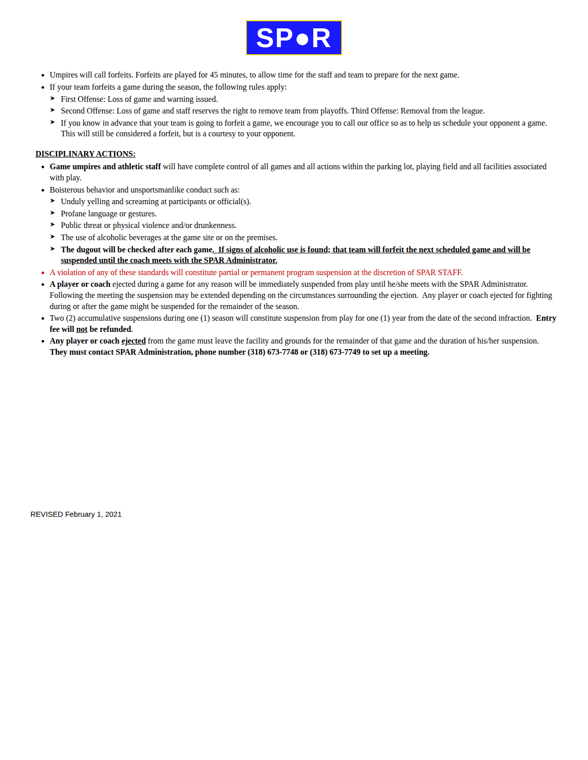SP●R
Umpires will call forfeits. Forfeits are played for 45 minutes, to allow time for the staff and team to prepare for the next game.
If your team forfeits a game during the season, the following rules apply:
First Offense: Loss of game and warning issued.
Second Offense: Loss of game and staff reserves the right to remove team from playoffs. Third Offense: Removal from the league.
If you know in advance that your team is going to forfeit a game, we encourage you to call our office so as to help us schedule your opponent a game. This will still be considered a forfeit, but is a courtesy to your opponent.
DISCIPLINARY ACTIONS:
Game umpires and athletic staff will have complete control of all games and all actions within the parking lot, playing field and all facilities associated with play.
Boisterous behavior and unsportsmanlike conduct such as:
Unduly yelling and screaming at participants or official(s).
Profane language or gestures.
Public threat or physical violence and/or drunkenness.
The use of alcoholic beverages at the game site or on the premises.
The dugout will be checked after each game. If signs of alcoholic use is found; that team will forfeit the next scheduled game and will be suspended until the coach meets with the SPAR Administrator.
A violation of any of these standards will constitute partial or permanent program suspension at the discretion of SPAR STAFF.
A player or coach ejected during a game for any reason will be immediately suspended from play until he/she meets with the SPAR Administrator. Following the meeting the suspension may be extended depending on the circumstances surrounding the ejection. Any player or coach ejected for fighting during or after the game might be suspended for the remainder of the season.
Two (2) accumulative suspensions during one (1) season will constitute suspension from play for one (1) year from the date of the second infraction. Entry fee will not be refunded.
Any player or coach ejected from the game must leave the facility and grounds for the remainder of that game and the duration of his/her suspension. They must contact SPAR Administration, phone number (318) 673-7748 or (318) 673-7749 to set up a meeting.
REVISED February 1, 2021